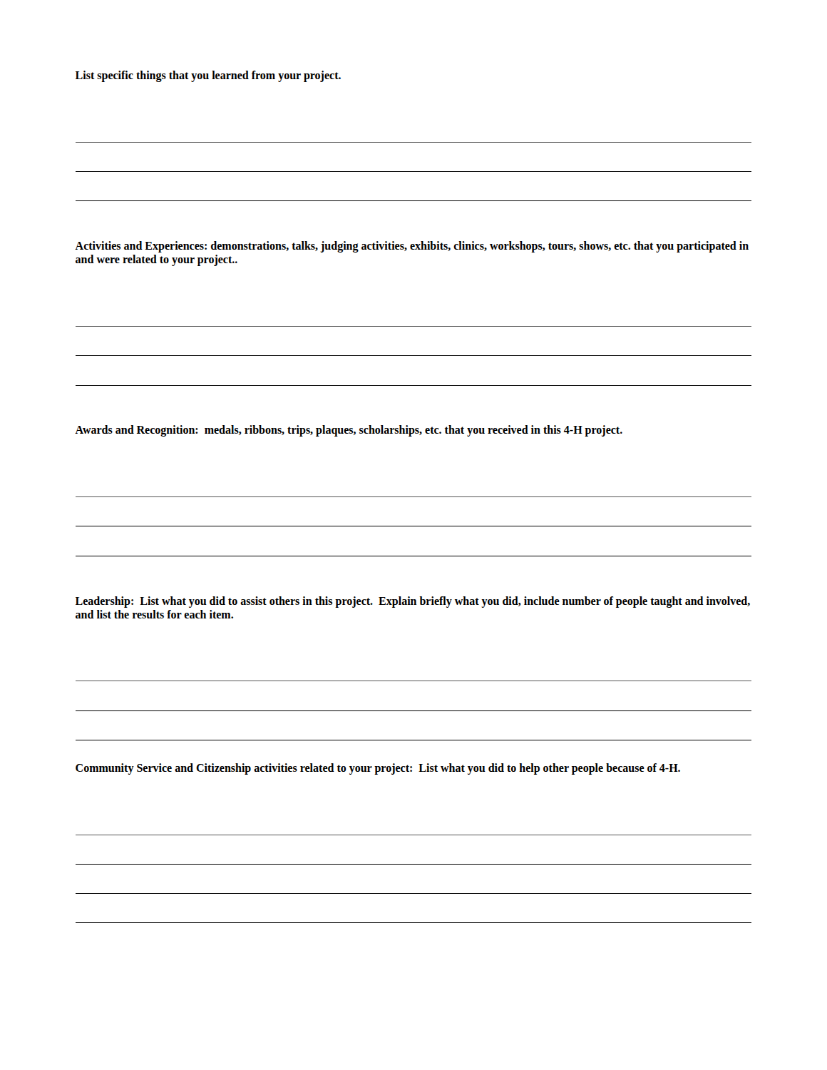List specific things that you learned from your project.
Activities and Experiences: demonstrations, talks, judging activities, exhibits, clinics, workshops, tours, shows, etc. that you participated in and were related to your project..
Awards and Recognition: medals, ribbons, trips, plaques, scholarships, etc. that you received in this 4-H project.
Leadership: List what you did to assist others in this project. Explain briefly what you did, include number of people taught and involved, and list the results for each item.
Community Service and Citizenship activities related to your project: List what you did to help other people because of 4-H.